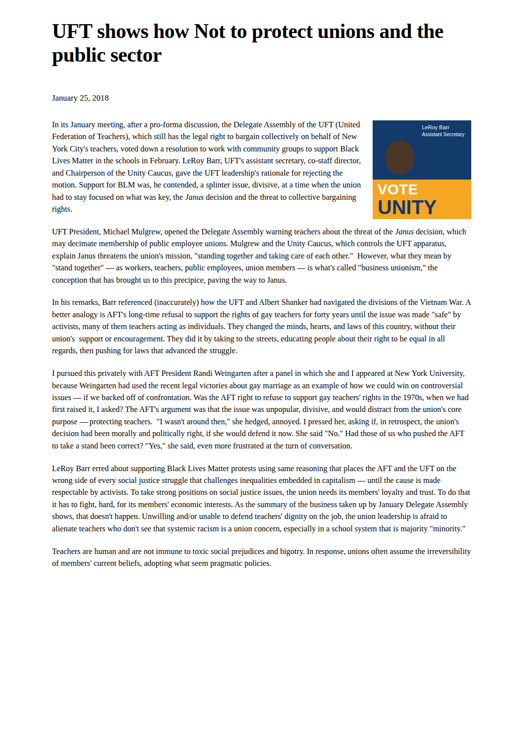UFT shows how Not to protect unions and the public sector
January 25, 2018
In its January meeting, after a pro-forma discussion, the Delegate Assembly of the UFT (United Federation of Teachers), which still has the legal right to bargain collectively on behalf of New York City's teachers, voted down a resolution to work with community groups to support Black Lives Matter in the schools in February. LeRoy Barr, UFT's assistant secretary, co-staff director, and Chairperson of the Unity Caucus, gave the UFT leadership's rationale for rejecting the motion. Support for BLM was, he contended, a splinter issue, divisive, at a time when the union had to stay focused on what was key, the Janus decision and the threat to collective bargaining rights.
UFT President, Michael Mulgrew, opened the Delegate Assembly warning teachers about the threat of the Janus decision, which may decimate membership of public employee unions. Mulgrew and the Unity Caucus, which controls the UFT apparatus, explain Janus threatens the union's mission, "standing together and taking care of each other." However, what they mean by "stand together" — as workers, teachers, public employees, union members — is what's called "business unionism," the conception that has brought us to this precipice, paving the way to Janus.
In his remarks, Barr referenced (inaccurately) how the UFT and Albert Shanker had navigated the divisions of the Vietnam War. A better analogy is AFT's long-time refusal to support the rights of gay teachers for forty years until the issue was made "safe" by activists, many of them teachers acting as individuals. They changed the minds, hearts, and laws of this country, without their union's support or encouragement. They did it by taking to the streets, educating people about their right to be equal in all regards, then pushing for laws that advanced the struggle.
I pursued this privately with AFT President Randi Weingarten after a panel in which she and I appeared at New York University, because Weingarten had used the recent legal victories about gay marriage as an example of how we could win on controversial issues — if we backed off of confrontation. Was the AFT right to refuse to support gay teachers' rights in the 1970s, when we had first raised it, I asked? The AFT's argument was that the issue was unpopular, divisive, and would distract from the union's core purpose — protecting teachers. "I wasn't around then," she hedged, annoyed. I pressed her, asking if, in retrospect, the union's decision had been morally and politically right, if she would defend it now. She said "No." Had those of us who pushed the AFT to take a stand been correct? "Yes," she said, even more frustrated at the turn of conversation.
LeRoy Barr erred about supporting Black Lives Matter protests using same reasoning that places the AFT and the UFT on the wrong side of every social justice struggle that challenges inequalities embedded in capitalism — until the cause is made respectable by activists. To take strong positions on social justice issues, the union needs its members' loyalty and trust. To do that it has to fight, hard, for its members' economic interests. As the summary of the business taken up by January Delegate Assembly shows, that doesn't happen. Unwilling and/or unable to defend teachers' dignity on the job, the union leadership is afraid to alienate teachers who don't see that systemic racism is a union concern, especially in a school system that is majority "minority."
Teachers are human and are not immune to toxic social prejudices and bigotry. In response, unions often assume the irreversibility of members' current beliefs, adopting what seem pragmatic policies.